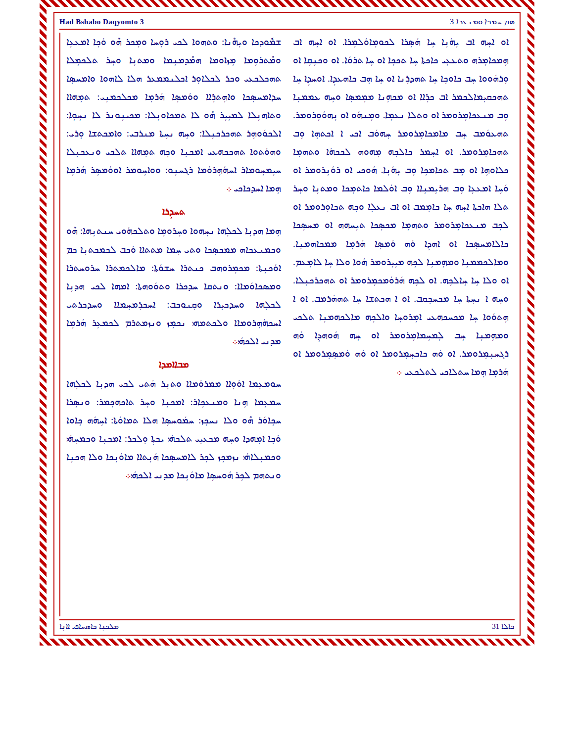ܣܡ ܚܡܟܐ ܘܡܢܥܕܐ 3
Had Bshabo Daqyomto 3
ܫܡܽܘܕܟܐ ܘܝܼܗܶܢܐ: ܘܬܗܘܐ ܠܟܝ ܪܘܼܚܐ ܘܡܼܟܪ ܗܶܘ ܘܿܟܼܐ ܐܡܥܥܼܐ ܘܡܶܬܪܘܼܡܐ ܡܼܙܐܘܡܐ ܗܡܶܕܡܢܼܡܐ ܘܡܬܢܼܐ ܘܚܼܪ ܬܠܟܡܼܠܐ ܬܗܟܠܟܥܝ ܘܟܪ ܠܟܠܐܘܼܪ ܐܟܠܢܡܡܥܪ ܗܠܐ ܠܐܗܘܐ ܘܐܡܚܣܼܐ ܚܕܐܡܚܣܼܟܐ ܘܐܗܼܬܪܼܐܐ ܘܘܿܡܣܼܐ ܗܿܪܡܼܐ ܡܟܠܟܡܢܼܝ: ܬܡܼܗܐܐ ܘܬܐܗܢܼܠܐ ܠܡܝܼܝܼܪ ܗܶܘ ܠܐ ܬܡܟܐܘܢܼܠܐ: ܡܟܝܢܼܘܢܪ ܠܐ ܢܚܼܘܼܐ: ܐܠܟܘܿܘܗܼܪ ܬܗܟܪܟܢܼܠܐ: ܘܚܼܗ ܢܚܼܬܐ ܡܢܪܒܝ: ܘܐܡܟܬܫܐ ܘܼܪܝ: ܘܗܘܿܬܘܐ ܬܗܟܟܗܥܝ ܐܡܟܢܼܐ ܘܟܼܗ ܬܡܼܗܐܐ ܬܠܟܝ ܘܢܥܟܢܼܠܐ ܚܝܼܡܚܼܘܡܐܪ ܐܚܗܿܗܼܪܘܿܡܐ ܪܓܚܢܼܘ: ܘܘܐܚܼܘܡܪ ܐܘܘܿܡܣܼܪ ܗܿܪܡܼܐ ܗܼܡܐ ܐܚܕܟܐܟܝ ܀
ܬܚܕܼܪܐ
ܗܼܡܐ ܗܕܢܼܐ ܠܟܠܼܗܐ ܢܚܼܗܘܐ ܘܚܼܪܘܡܼܐ ܘܬܠܟܗܿܘܝ ܚܢܬܢܼܗܐ: ܗܶܘ ܘܟܡܢܥܟܐܗ ܡܡܟܣܼܟܐ ܘܬܝ ܚܼܡܐ ܡܬܬܐܐ ܘܿܟܒ ܠܟܡܟܬܢܼܐ ܟܡ ܐܘܿܟܢܼܬܐ: ܡܟܡܼܪܘܗܒ ܟܢܬܪܐ ܚܫܘܿܬܐ: ܡܐܠܟܡܬܪܐ ܚܪܘܚܬܪܐ ܘܡܣܟܐܘܿܡܐܐ: ܘܢܬܩܐ ܚܕܟܪܐ ܘܬܘܿܘܗܬܐ: ܐܡܗܐ ܠܟܝ ܗܕܢܼܐ ܠܟܠܼܗܐ ܘܚܕܟܝܼܪܐ ܘܩܼܢܘܟܒ: ܐܚܟܪܼܡܚܼܡܐܐ ܘܚܕܟܪܬܝ ܐܚܟܗܿܗܼܪܘܡܐܐ ܘܠܟܬܡܗܝ ܢܟܡܼܙ ܘܢܙܡܬܪܡ ܠܟܡܥܼܪ ܗܿܪܡܼܐ ܡܕܢܝ ܐܠܟܗܿܝ܀
ܡܒܐܐܡܕܐ
ܚܘܡܥܼܡܐ ܐܘܿܘܼܐܐ ܡܡܪܘܿܡܐܐ ܘܬܢܼܪ ܗܿܬܝ ܠܟܝ ܗܕܢܼܐ ܠܟܠܼܗܐ ܚܡܥܼܡܐ ܗܼܢܐ ܘܡܢܥܟܼܐܪ: ܐܡܟܢܼܐ ܘܚܼܪ ܬܐܟܗܟܼܡܪ: ܘܢܣܼܪܐ ܚܟܼܐܘܿܪ ܗܶܘ ܘܠܐ ܢܚܟܼܙ: ܚܡܿܘܚܣܼܐ ܗܠܐ ܬܡܐܘܿܬܐ: ܐܚܼܗܿܗ ܟܼܐܘܐ ܘܿܟܼܐ ܐܡܼܗܕܐ ܘܚܼܗ ܡܟܥܝܼܝ ܬܠܟܗܿܝ ܝܟܬܼܐ ܘܼܠܟܪ: ܐܡܟܢܼܐ ܘܟܡܚܼܗܿܝ ܘܟܡܢܼܠܐܗܿܝ ܢܙܡܟܼܙ ܠܟܼܪ ܠܐܡܚܣܼܟܐ ܗܿܢܼܬܐܐ ܡܐܘܿܢܼܟܐ ܘܠܐ ܗܟܢܼܐ ܘܢܬܗܡ ܠܟܼܪ ܗܿܘܚܣܼܐ ܡܐܘܿܢܼܟܐ ܡܕܢܝ ܐܠܟܗܿܝ܀
ܐܘ ܐܚܼܗ ܐܒ ܝܼܗܿܢܼܐ ܚܼܐ ܗܿܣܼܪܐ ܠܟܘܡܼܐܘܿܠܡܼܪܐ. ܐܘ ܐܚܼܗ ܐܒ ܗܼܡܟܐܡܼܪܗ ܘܬܥܥܼܝ ܟܐܟܬܐ ܚܼܐ ܬܟܟܼܐ ܐܘ ܚܼܐ ܬܪܘܿܐ. ܐܘ ܘܟܢܼܩܼܐ ܐܘ ܘܼܪܗܿܘܘܐ ܚܼܒ ܟܐܘܟܼܐ ܚܼܐ ܬܗܕܪܼܢܐ ܐܘ ܚܼܐ ܗܼܒ ܟܐܗܥܕܼܐ. ܐܘܚܕܼܐ ܚܼܐ ܬܗܟܩܝܼܡܐܠܟܡܪ ܐܒ ܟܪܼܐܐ ܐܘ ܡܟܗܼܢܐ ܡܡܼܡܣܼܐ ܘܚܼܗ ܥܡܡܢܼܐ ܘܼܒ ܡܢܥܟܐܡܼܪܘܡܪ ܐܘ ܘܬܠܐ ܢܥܡܼܐ. ܘܡܼܢܗܿܘ ܐܘ ܢܼܗܘܿܘܼܪܘܡܪ. ܬܗܥܘܿܡܒ ܚܼܒ ܡܐܡܟܐܡܼܪܘܡܪ ܚܼܗܘܿܒ ܐܟܝ ܐ ܐܟܬܗܼܐ ܘܼܒ ܬܗܟܐܡܼܪܘܡܪ. ܐܘ ܐܚܼܡܪ ܟܐܠܟܼܗ ܡܼܗܘܗ ܠܟܟܗܿܐ ܘܬܗܡܼܐ ܟܠܐܘܗܼܐ ܐܘ ܡܼܒ ܬܟܐܡܟܼܐ ܘܼܒ ܝܼܗܿܢܼܐ. ܗܿܘܟܝ ܐܘ ܪܘܿܢܼܪܘܡܪ ܐܘ ܘܿܚܼܐ ܐܡܥܥܼܐ ܘܼܒ ܗܪܝܼܡܢܼܐܐ ܘܼܒ ܐܘܿܠܡܐ ܟܐܬܡܼܟܐ ܘܡܬܢܼܐ ܘܚܼܪ ܬܠܐ ܗܐܟܬܐ ܐܚܼܗ ܚܼܐ ܟܐܡܼܡܒ ܐܘ ܐܒ ܢܥܠܼܐ ܘܟܼܗ ܬܟܐܘܼܪܘܡܪ ܐܘ ܠܟܼܒ ܡܢܥܟܐܡܼܪܘܡܪ ܘܬܗܡܼܐ ܡܟܣܼܟܐ ܬܝܼܚܗܗ ܐܘ ܡܚܣܼܟܐ ܟܐܠܐܡܚܣܼܟܐ ܐܘ ܐܗܕܼܐ ܘܿܗ ܘܿܡܣܼܐ ܗܿܪܡܼܐ ܡܡܟܐܗܡܢܼܐ. ܘܡܐܠܟܡܡܢܼܐ ܘܡܗܼܡܢܼܐ ܠܟܼܗ ܡܝܼܝܼܪܘܡܪ ܗܿܘܐ ܘܠܐ ܚܼܐ ܠܐܡܼܥܡ. ܐܘ ܘܠܐ ܚܼܐ ܚܼܐܠܟܼܗ. ܐܘ ܠܟܼܗ ܗܿܪܘܿܡܟܡܼܪܘܡܪ ܐܘ ܬܗܟܪܟܢܼܠܐ. ܘܚܼܗ ܐ ܢܚܼܬܐ ܚܼܐ ܡܟܚܟܼܩܒ. ܐܘ ܐ ܗܟܬܫܐ ܚܼܐ ܬܗܗܿܪܡܒ. ܐܘ ܐ ܗܼܬܘܿܘܐ ܚܼܐ ܡܟܚܟܗܥܝ ܐܡܼܪܘܚܼܐ ܘܐܠܟܼܗ ܡܐܠܟܗܡܢܼܐ ܬܠܟܝ ܘܡܗܼܡܢܼܐ ܚܼܒ ܠܼܡܚܼܡܐܡܼܪܘܡܪ ܐܘ ܚܼܗ ܗܿܘܗܕܼܐ ܘܿܗ ܪܓܚܢܼܡܼܪܘܡܪ. ܐܘ ܘܿܗ ܟܐܟܚܼܡܼܪܘܡܪ ܐܘ ܘܿܗ ܘܿܡܣܼܡܼܪܘܡܪ ܐܘ ܗܿܪܡܼܐ ܗܼܡܐ ܚܬܠܐܟܝ ܠܬܠܟܥܝ ܀
ܟܐܠܐ 31
ܡܠܟܢܼܐ ܟܐܣܚܐܦܝ ܐܐܢܼܐ